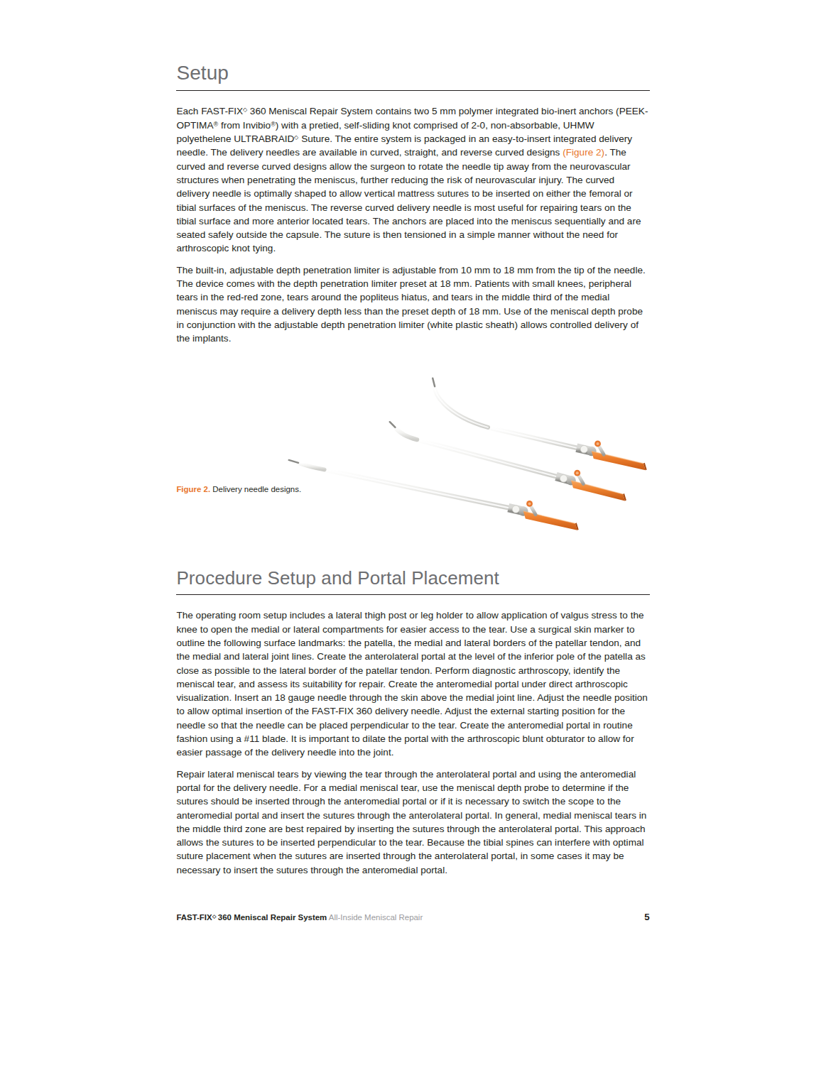Setup
Each FAST-FIX◇ 360 Meniscal Repair System contains two 5 mm polymer integrated bio-inert anchors (PEEK-OPTIMA® from Invibio®) with a pretied, self-sliding knot comprised of 2-0, non-absorbable, UHMW polyethelene ULTRABRAID◇ Suture. The entire system is packaged in an easy-to-insert integrated delivery needle. The delivery needles are available in curved, straight, and reverse curved designs (Figure 2). The curved and reverse curved designs allow the surgeon to rotate the needle tip away from the neurovascular structures when penetrating the meniscus, further reducing the risk of neurovascular injury. The curved delivery needle is optimally shaped to allow vertical mattress sutures to be inserted on either the femoral or tibial surfaces of the meniscus. The reverse curved delivery needle is most useful for repairing tears on the tibial surface and more anterior located tears. The anchors are placed into the meniscus sequentially and are seated safely outside the capsule. The suture is then tensioned in a simple manner without the need for arthroscopic knot tying.
The built-in, adjustable depth penetration limiter is adjustable from 10 mm to 18 mm from the tip of the needle. The device comes with the depth penetration limiter preset at 18 mm. Patients with small knees, peripheral tears in the red-red zone, tears around the popliteus hiatus, and tears in the middle third of the medial meniscus may require a delivery depth less than the preset depth of 18 mm. Use of the meniscal depth probe in conjunction with the adjustable depth penetration limiter (white plastic sheath) allows controlled delivery of the implants.
Figure 2. Delivery needle designs.
Procedure Setup and Portal Placement
The operating room setup includes a lateral thigh post or leg holder to allow application of valgus stress to the knee to open the medial or lateral compartments for easier access to the tear. Use a surgical skin marker to outline the following surface landmarks: the patella, the medial and lateral borders of the patellar tendon, and the medial and lateral joint lines. Create the anterolateral portal at the level of the inferior pole of the patella as close as possible to the lateral border of the patellar tendon. Perform diagnostic arthroscopy, identify the meniscal tear, and assess its suitability for repair. Create the anteromedial portal under direct arthroscopic visualization. Insert an 18 gauge needle through the skin above the medial joint line. Adjust the needle position to allow optimal insertion of the FAST-FIX 360 delivery needle. Adjust the external starting position for the needle so that the needle can be placed perpendicular to the tear. Create the anteromedial portal in routine fashion using a #11 blade. It is important to dilate the portal with the arthroscopic blunt obturator to allow for easier passage of the delivery needle into the joint.
Repair lateral meniscal tears by viewing the tear through the anterolateral portal and using the anteromedial portal for the delivery needle. For a medial meniscal tear, use the meniscal depth probe to determine if the sutures should be inserted through the anteromedial portal or if it is necessary to switch the scope to the anteromedial portal and insert the sutures through the anterolateral portal. In general, medial meniscal tears in the middle third zone are best repaired by inserting the sutures through the anterolateral portal. This approach allows the sutures to be inserted perpendicular to the tear. Because the tibial spines can interfere with optimal suture placement when the sutures are inserted through the anterolateral portal, in some cases it may be necessary to insert the sutures through the anteromedial portal.
FAST-FIX◇ 360 Meniscal Repair System All-Inside Meniscal Repair
5